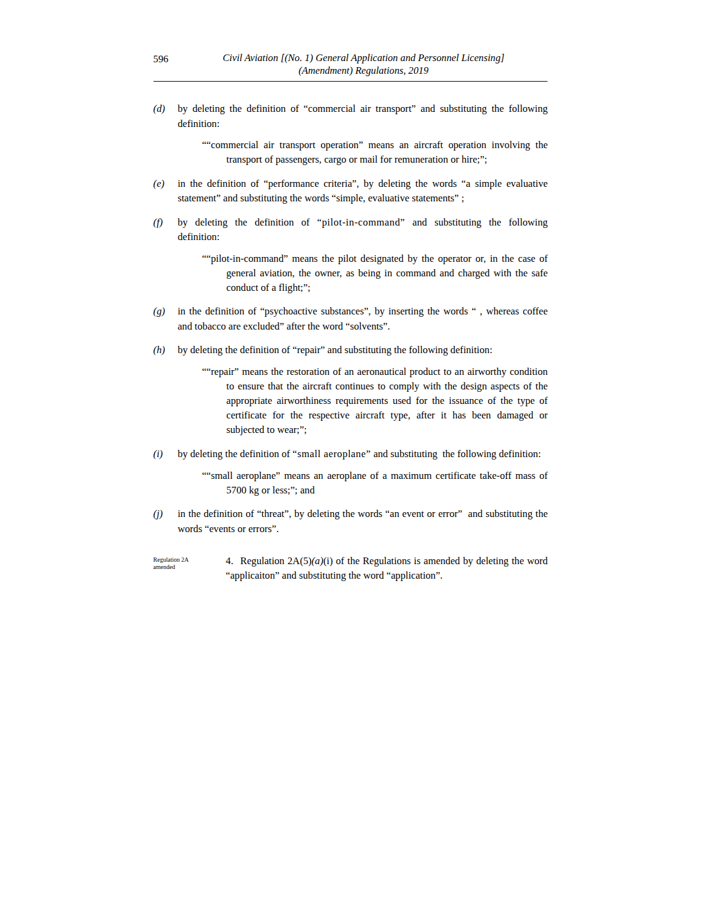596
Civil Aviation [(No. 1) General Application and Personnel Licensing]
(Amendment) Regulations, 2019
(d) by deleting the definition of “commercial air transport” and substituting the following definition:
““commercial air transport operation” means an aircraft operation involving the transport of passengers, cargo or mail for remuneration or hire;”;
(e) in the definition of “performance criteria”, by deleting the words “a simple evaluative statement” and substituting the words “simple, evaluative statements” ;
(f) by deleting the definition of “pilot-in-command” and substituting the following definition:
““pilot-in-command” means the pilot designated by the operator or, in the case of general aviation, the owner, as being in command and charged with the safe conduct of a flight;”;
(g) in the definition of “psychoactive substances”, by inserting the words “ , whereas coffee and tobacco are excluded” after the word “solvents”.
(h) by deleting the definition of “repair” and substituting the following definition:
““repair” means the restoration of an aeronautical product to an airworthy condition to ensure that the aircraft continues to comply with the design aspects of the appropriate airworthiness requirements used for the issuance of the type of certificate for the respective aircraft type, after it has been damaged or subjected to wear;”;
(i) by deleting the definition of “small aeroplane” and substituting the following definition:
““small aeroplane” means an aeroplane of a maximum certificate take-off mass of 5700 kg or less;”; and
(j) in the definition of “threat”, by deleting the words “an event or error” and substituting the words “events or errors”.
Regulation 2A
amended
4. Regulation 2A(5)(a)(i) of the Regulations is amended by deleting the word “applicaiton” and substituting the word “application”.